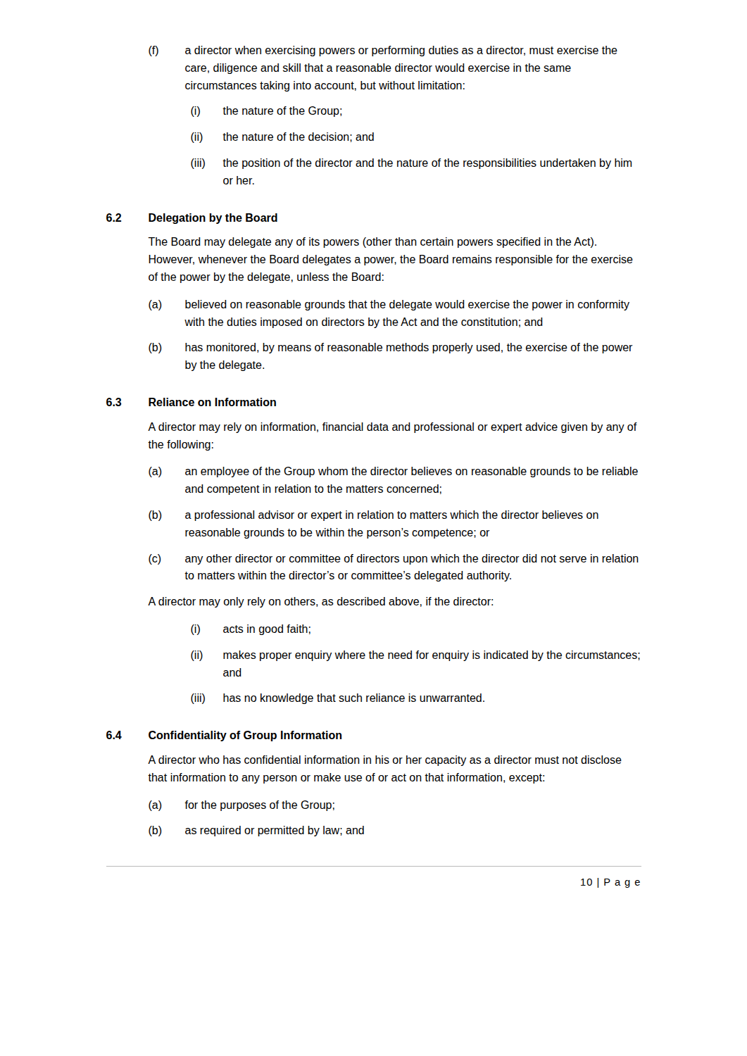(f)
a director when exercising powers or performing duties as a director, must exercise the care, diligence and skill that a reasonable director would exercise in the same circumstances taking into account, but without limitation:
(i)
the nature of the Group;
(ii)
the nature of the decision; and
(iii)
the position of the director and the nature of the responsibilities undertaken by him or her.
6.2
Delegation by the Board
The Board may delegate any of its powers (other than certain powers specified in the Act). However, whenever the Board delegates a power, the Board remains responsible for the exercise of the power by the delegate, unless the Board:
(a)
believed on reasonable grounds that the delegate would exercise the power in conformity with the duties imposed on directors by the Act and the constitution; and
(b)
has monitored, by means of reasonable methods properly used, the exercise of the power by the delegate.
6.3
Reliance on Information
A director may rely on information, financial data and professional or expert advice given by any of the following:
(a)
an employee of the Group whom the director believes on reasonable grounds to be reliable and competent in relation to the matters concerned;
(b)
a professional advisor or expert in relation to matters which the director believes on reasonable grounds to be within the person’s competence; or
(c)
any other director or committee of directors upon which the director did not serve in relation to matters within the director’s or committee’s delegated authority.
A director may only rely on others, as described above, if the director:
(i)
acts in good faith;
(ii)
makes proper enquiry where the need for enquiry is indicated by the circumstances; and
(iii)
has no knowledge that such reliance is unwarranted.
6.4
Confidentiality of Group Information
A director who has confidential information in his or her capacity as a director must not disclose that information to any person or make use of or act on that information, except:
(a)
for the purposes of the Group;
(b)
as required or permitted by law; and
10 | P a g e